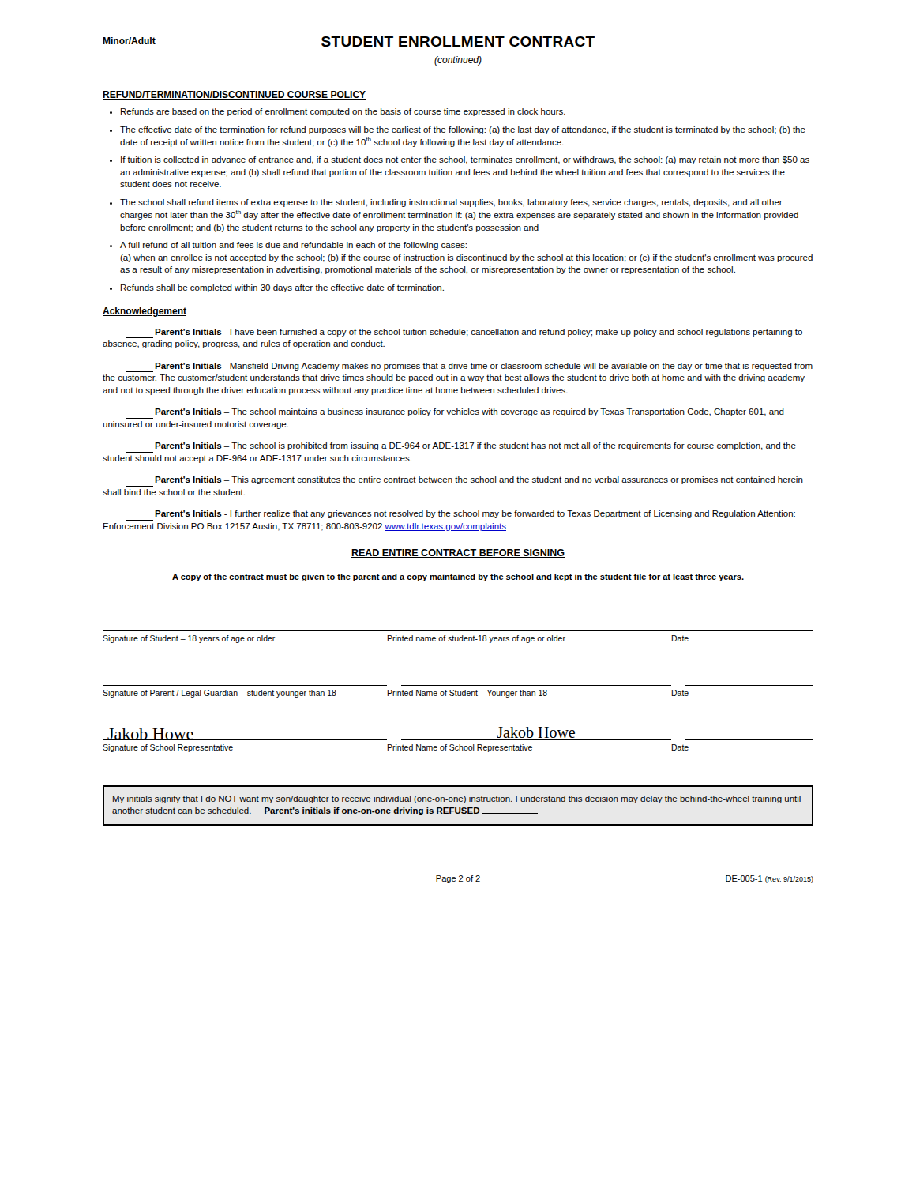Minor/Adult
STUDENT ENROLLMENT CONTRACT
(continued)
REFUND/TERMINATION/DISCONTINUED COURSE POLICY
Refunds are based on the period of enrollment computed on the basis of course time expressed in clock hours.
The effective date of the termination for refund purposes will be the earliest of the following: (a) the last day of attendance, if the student is terminated by the school; (b) the date of receipt of written notice from the student; or (c) the 10th school day following the last day of attendance.
If tuition is collected in advance of entrance and, if a student does not enter the school, terminates enrollment, or withdraws, the school: (a) may retain not more than $50 as an administrative expense; and (b) shall refund that portion of the classroom tuition and fees and behind the wheel tuition and fees that correspond to the services the student does not receive.
The school shall refund items of extra expense to the student, including instructional supplies, books, laboratory fees, service charges, rentals, deposits, and all other charges not later than the 30th day after the effective date of enrollment termination if: (a) the extra expenses are separately stated and shown in the information provided before enrollment; and (b) the student returns to the school any property in the student's possession and
A full refund of all tuition and fees is due and refundable in each of the following cases:
(a) when an enrollee is not accepted by the school; (b) if the course of instruction is discontinued by the school at this location; or (c) if the student's enrollment was procured as a result of any misrepresentation in advertising, promotional materials of the school, or misrepresentation by the owner or representation of the school.
Refunds shall be completed within 30 days after the effective date of termination.
Acknowledgement
Parent's Initials - I have been furnished a copy of the school tuition schedule; cancellation and refund policy; make-up policy and school regulations pertaining to absence, grading policy, progress, and rules of operation and conduct.
Parent's Initials - Mansfield Driving Academy makes no promises that a drive time or classroom schedule will be available on the day or time that is requested from the customer. The customer/student understands that drive times should be paced out in a way that best allows the student to drive both at home and with the driving academy and not to speed through the driver education process without any practice time at home between scheduled drives.
Parent's Initials – The school maintains a business insurance policy for vehicles with coverage as required by Texas Transportation Code, Chapter 601, and uninsured or under-insured motorist coverage.
Parent's Initials – The school is prohibited from issuing a DE-964 or ADE-1317 if the student has not met all of the requirements for course completion, and the student should not accept a DE-964 or ADE-1317 under such circumstances.
Parent's Initials – This agreement constitutes the entire contract between the school and the student and no verbal assurances or promises not contained herein shall bind the school or the student.
Parent's Initials - I further realize that any grievances not resolved by the school may be forwarded to Texas Department of Licensing and Regulation Attention: Enforcement Division PO Box 12157 Austin, TX 78711; 800-803-9202 www.tdlr.texas.gov/complaints
READ ENTIRE CONTRACT BEFORE SIGNING
A copy of the contract must be given to the parent and a copy maintained by the school and kept in the student file for at least three years.
Signature of Student – 18 years of age or older
Printed name of student-18 years of age or older
Date
Signature of Parent / Legal Guardian – student younger than 18
Printed Name of Student – Younger than 18
Date
Jakob Howe
Jakob Howe
Signature of School Representative
Printed Name of School Representative
Date
My initials signify that I do NOT want my son/daughter to receive individual (one-on-one) instruction. I understand this decision may delay the behind-the-wheel training until another student can be scheduled. Parent's initials if one-on-one driving is REFUSED
Page 2 of 2
DE-005-1 (Rev. 9/1/2015)